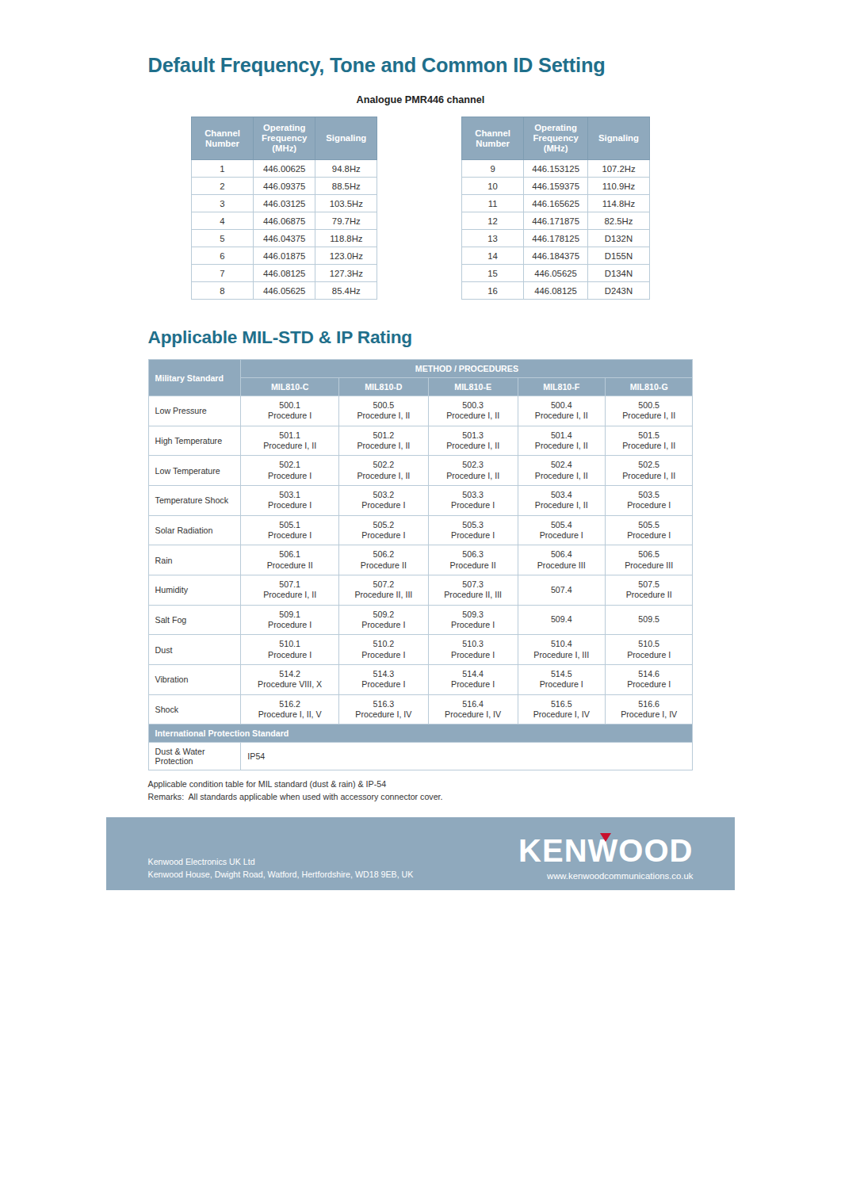Default Frequency, Tone and Common ID Setting
Analogue PMR446 channel
| Channel Number | Operating Frequency (MHz) | Signaling |
| --- | --- | --- |
| 1 | 446.00625 | 94.8Hz |
| 2 | 446.09375 | 88.5Hz |
| 3 | 446.03125 | 103.5Hz |
| 4 | 446.06875 | 79.7Hz |
| 5 | 446.04375 | 118.8Hz |
| 6 | 446.01875 | 123.0Hz |
| 7 | 446.08125 | 127.3Hz |
| 8 | 446.05625 | 85.4Hz |
| Channel Number | Operating Frequency (MHz) | Signaling |
| --- | --- | --- |
| 9 | 446.153125 | 107.2Hz |
| 10 | 446.159375 | 110.9Hz |
| 11 | 446.165625 | 114.8Hz |
| 12 | 446.171875 | 82.5Hz |
| 13 | 446.178125 | D132N |
| 14 | 446.184375 | D155N |
| 15 | 446.05625 | D134N |
| 16 | 446.08125 | D243N |
Applicable MIL-STD & IP Rating
| Military Standard | METHOD / PROCEDURES |
| --- | --- |
| MIL810-C | MIL810-D | MIL810-E | MIL810-F | MIL810-G |
| Low Pressure | 500.1 Procedure I | 500.5 Procedure I, II | 500.3 Procedure I, II | 500.4 Procedure I, II | 500.5 Procedure I, II |
| High Temperature | 501.1 Procedure I, II | 501.2 Procedure I, II | 501.3 Procedure I, II | 501.4 Procedure I, II | 501.5 Procedure I, II |
| Low Temperature | 502.1 Procedure I | 502.2 Procedure I, II | 502.3 Procedure I, II | 502.4 Procedure I, II | 502.5 Procedure I, II |
| Temperature Shock | 503.1 Procedure I | 503.2 Procedure I | 503.3 Procedure I | 503.4 Procedure I, II | 503.5 Procedure I |
| Solar Radiation | 505.1 Procedure I | 505.2 Procedure I | 505.3 Procedure I | 505.4 Procedure I | 505.5 Procedure I |
| Rain | 506.1 Procedure II | 506.2 Procedure II | 506.3 Procedure II | 506.4 Procedure III | 506.5 Procedure III |
| Humidity | 507.1 Procedure I, II | 507.2 Procedure II, III | 507.3 Procedure II, III | 507.4 | 507.5 Procedure II |
| Salt Fog | 509.1 Procedure I | 509.2 Procedure I | 509.3 Procedure I | 509.4 | 509.5 |
| Dust | 510.1 Procedure I | 510.2 Procedure I | 510.3 Procedure I | 510.4 Procedure I, III | 510.5 Procedure I |
| Vibration | 514.2 Procedure VIII, X | 514.3 Procedure I | 514.4 Procedure I | 514.5 Procedure I | 514.6 Procedure I |
| Shock | 516.2 Procedure I, II, V | 516.3 Procedure I, IV | 516.4 Procedure I, IV | 516.5 Procedure I, IV | 516.6 Procedure I, IV |
| International Protection Standard |
| Dust & Water Protection | IP54 |
Applicable condition table for MIL standard (dust & rain) & IP-54
Remarks: All standards applicable when used with accessory connector cover.
Kenwood Electronics UK Ltd
Kenwood House, Dwight Road, Watford, Hertfordshire, WD18 9EB, UK
KENW OOD
www.kenwoodcommunications.co.uk